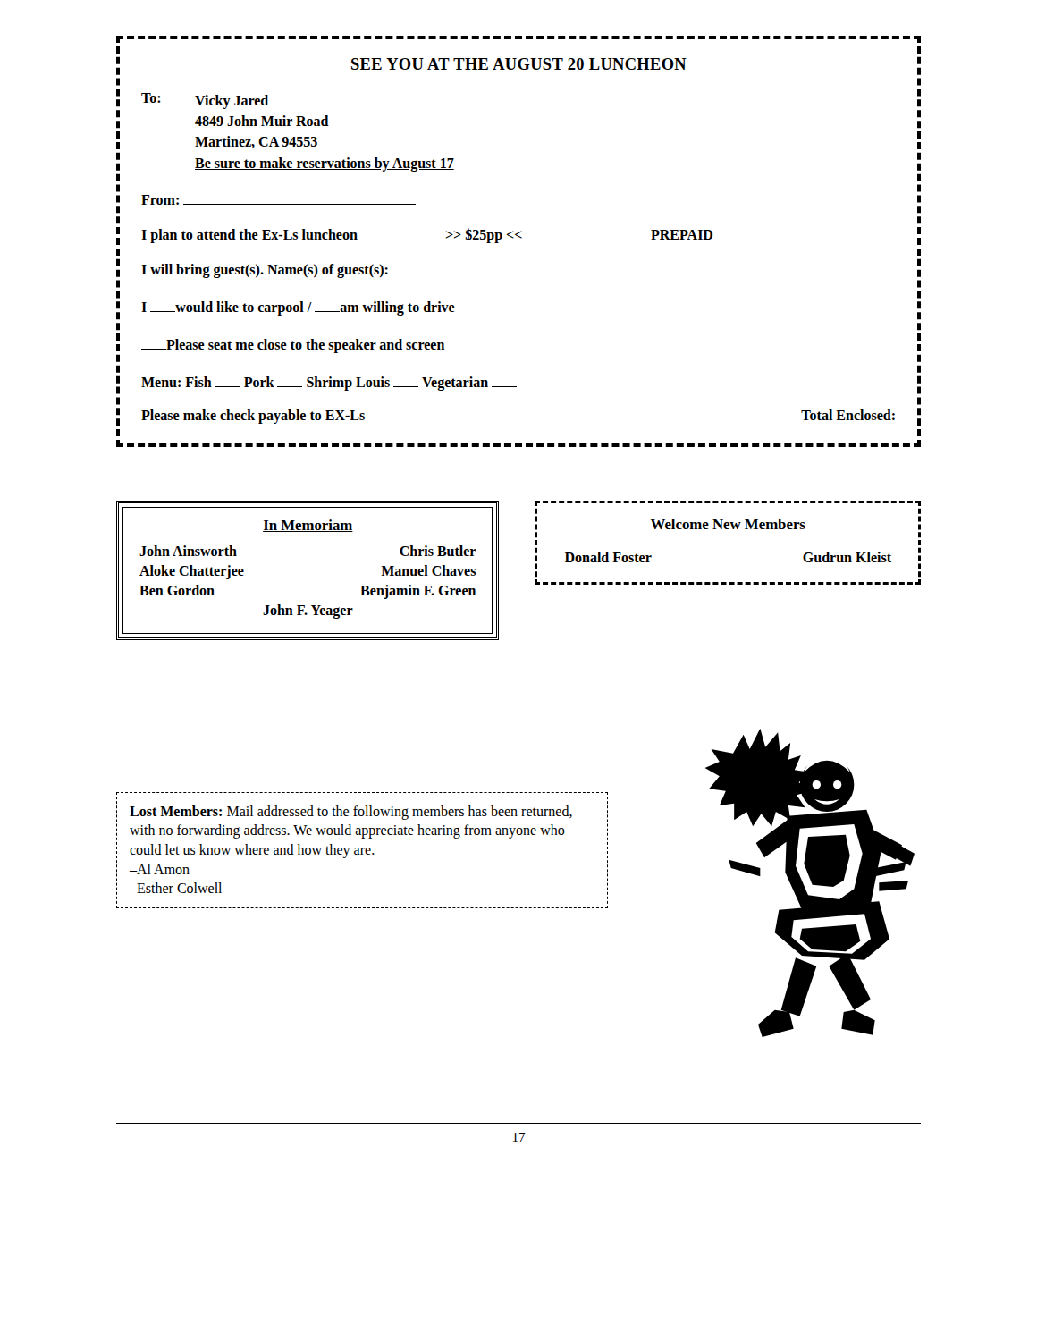SEE YOU AT THE AUGUST 20 LUNCHEON
To:
Vicky Jared
4849 John Muir Road
Martinez, CA 94553
Be sure to make reservations by August 17
From:
I plan to attend the Ex-Ls luncheon
>> $25pp <<
PREPAID
I will bring guest(s). Name(s) of guest(s):
I would like to carpool / am willing to drive
Please seat me close to the speaker and screen
Menu: Fish Pork Shrimp Louis Vegetarian
Please make check payable to EX-Ls Total Enclosed:
In Memoriam
| John Ainsworth | Chris Butler |
| Aloke Chatterjee | Manuel Chaves |
| Ben Gordon | Benjamin F. Green |
| John F. Yeager |
Welcome New Members
Donald Foster Gudrun Kleist
Lost Members: Mail addressed to the following members has been returned, with no forwarding address. We would appreciate hearing from anyone who could let us know where and how they are.
–Al Amon
–Esther Colwell
17